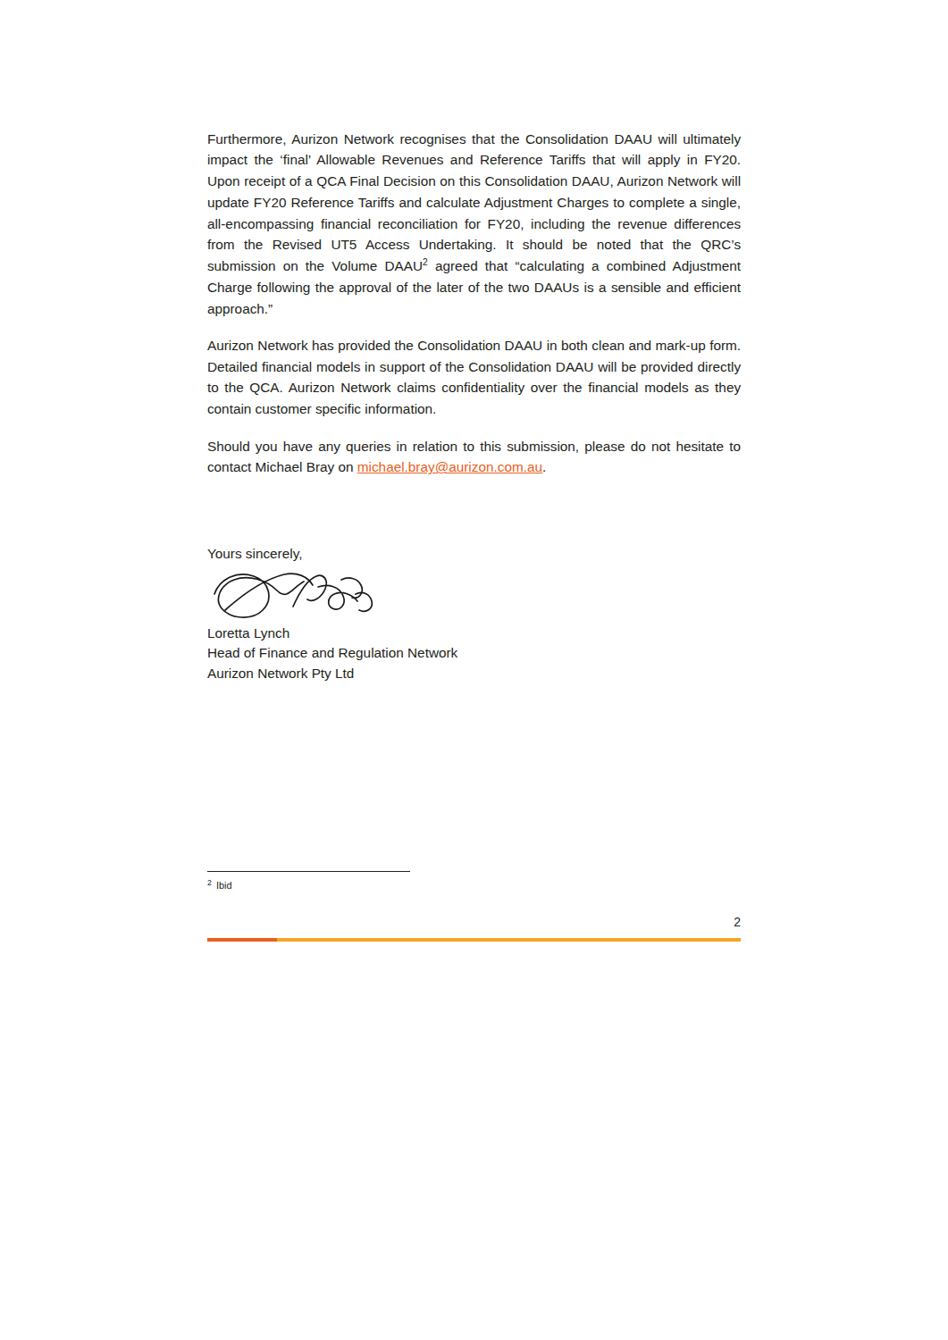Furthermore, Aurizon Network recognises that the Consolidation DAAU will ultimately impact the ‘final’ Allowable Revenues and Reference Tariffs that will apply in FY20. Upon receipt of a QCA Final Decision on this Consolidation DAAU, Aurizon Network will update FY20 Reference Tariffs and calculate Adjustment Charges to complete a single, all-encompassing financial reconciliation for FY20, including the revenue differences from the Revised UT5 Access Undertaking. It should be noted that the QRC’s submission on the Volume DAAU2 agreed that “calculating a combined Adjustment Charge following the approval of the later of the two DAAUs is a sensible and efficient approach.”
Aurizon Network has provided the Consolidation DAAU in both clean and mark-up form. Detailed financial models in support of the Consolidation DAAU will be provided directly to the QCA. Aurizon Network claims confidentiality over the financial models as they contain customer specific information.
Should you have any queries in relation to this submission, please do not hesitate to contact Michael Bray on michael.bray@aurizon.com.au.
Yours sincerely,
Loretta Lynch
Head of Finance and Regulation Network
Aurizon Network Pty Ltd
2 Ibid
2